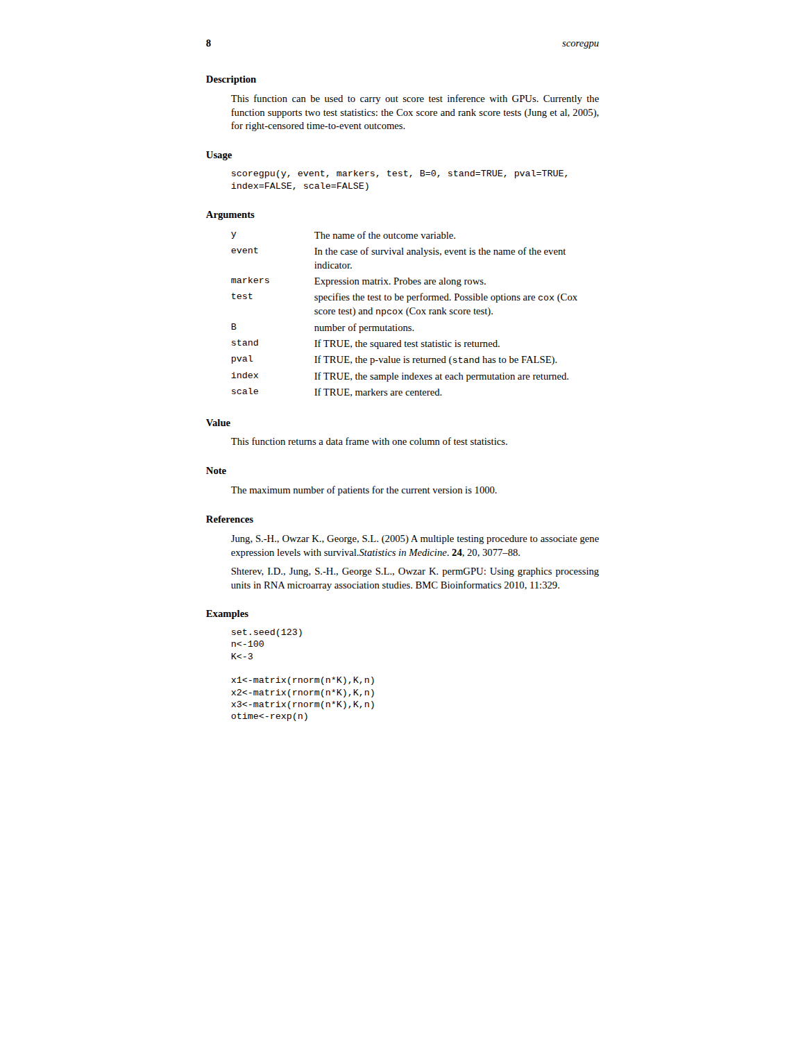8 scoregpu
Description
This function can be used to carry out score test inference with GPUs. Currently the function supports two test statistics: the Cox score and rank score tests (Jung et al, 2005), for right-censored time-to-event outcomes.
Usage
scoregpu(y, event, markers, test, B=0, stand=TRUE, pval=TRUE, index=FALSE, scale=FALSE)
Arguments
| y | The name of the outcome variable. |
| event | In the case of survival analysis, event is the name of the event indicator. |
| markers | Expression matrix. Probes are along rows. |
| test | specifies the test to be performed. Possible options are cox (Cox score test) and npcox (Cox rank score test). |
| B | number of permutations. |
| stand | If TRUE, the squared test statistic is returned. |
| pval | If TRUE, the p-value is returned ( stand has to be FALSE). |
| index | If TRUE, the sample indexes at each permutation are returned. |
| scale | If TRUE, markers are centered. |
Value
This function returns a data frame with one column of test statistics.
Note
The maximum number of patients for the current version is 1000.
References
Jung, S.-H., Owzar K., George, S.L. (2005) A multiple testing procedure to associate gene expression levels with survival.Statistics in Medicine. 24, 20, 3077–88.
Shterev, I.D., Jung, S.-H., George S.L., Owzar K. permGPU: Using graphics processing units in RNA microarray association studies. BMC Bioinformatics 2010, 11:329.
Examples
set.seed(123)
n<-100
K<-3

x1<-matrix(rnorm(n*K),K,n)
x2<-matrix(rnorm(n*K),K,n)
x3<-matrix(rnorm(n*K),K,n)
otime<-rexp(n)